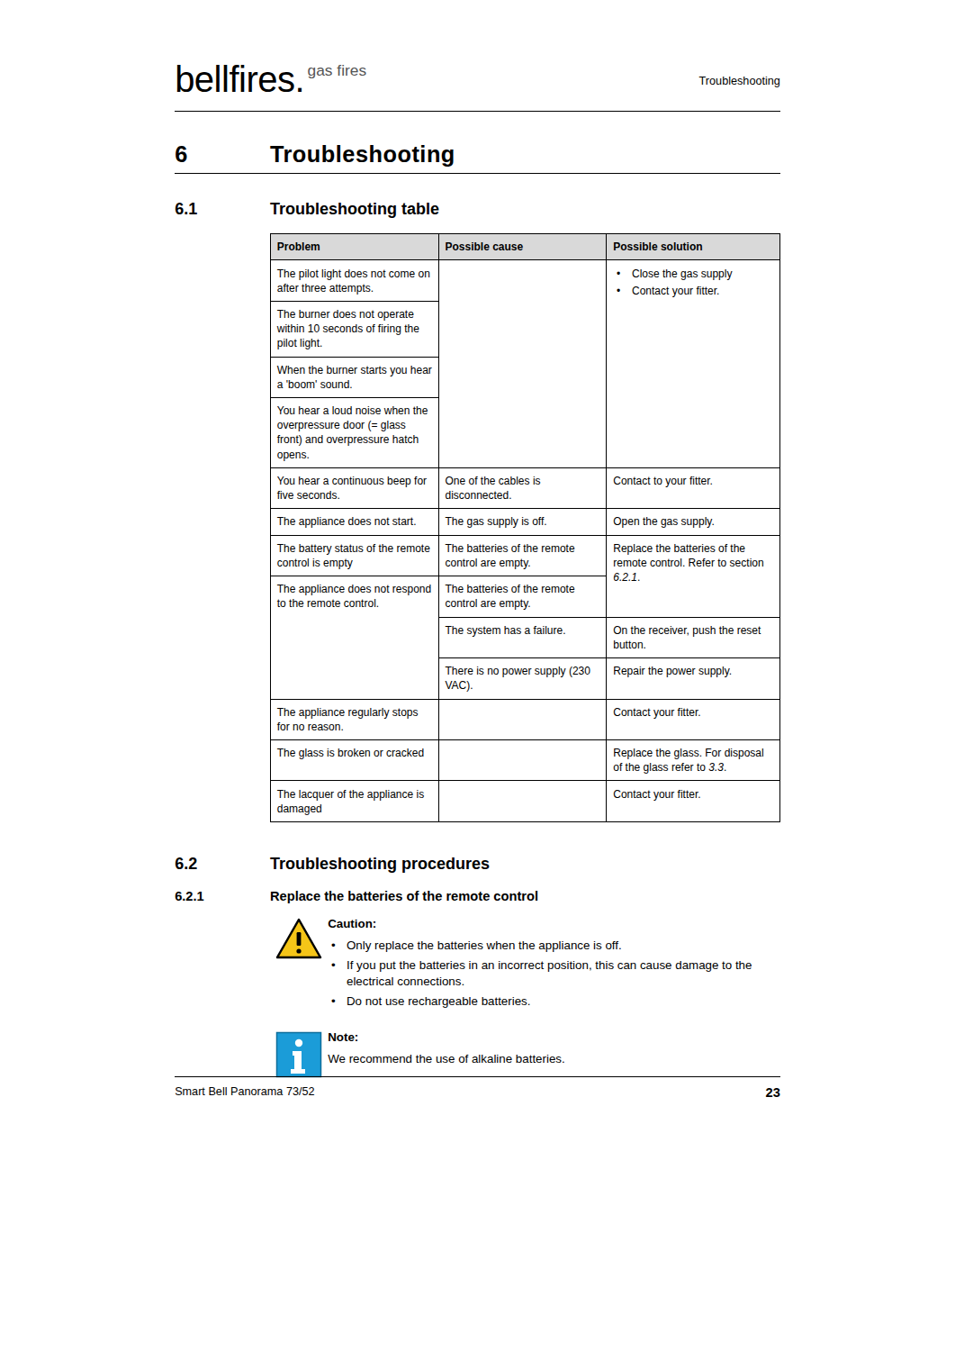bellfires. gas fires
Troubleshooting
6 Troubleshooting
6.1 Troubleshooting table
| Problem | Possible cause | Possible solution |
| --- | --- | --- |
| The pilot light does not come on after three attempts. | | Close the gas supply Contact your fitter. |
| The burner does not operate within 10 seconds of firing the pilot light. |
| When the burner starts you hear a 'boom' sound. |
| You hear a loud noise when the overpressure door (= glass front) and overpressure hatch opens. |
| You hear a continuous beep for five seconds. | One of the cables is disconnected. | Contact to your fitter. |
| The appliance does not start. | The gas supply is off. | Open the gas supply. |
| The battery status of the remote control is empty | The batteries of the remote control are empty. | Replace the batteries of the remote control. Refer to section 6.2.1 . |
| The appliance does not respond to the remote control. | The batteries of the remote control are empty. |
| The system has a failure. | On the receiver, push the reset button. |
| There is no power supply (230 VAC). | Repair the power supply. |
| The appliance regularly stops for no reason. | | Contact your fitter. |
| The glass is broken or cracked | | Replace the glass. For disposal of the glass refer to 3.3 . |
| The lacquer of the appliance is damaged | | Contact your fitter. |
6.2 Troubleshooting procedures
6.2.1 Replace the batteries of the remote control
Caution:
Only replace the batteries when the appliance is off.
If you put the batteries in an incorrect position, this can cause damage to the electrical connections.
Do not use rechargeable batteries.
Note:
We recommend the use of alkaline batteries.
Smart Bell Panorama 73/52 23